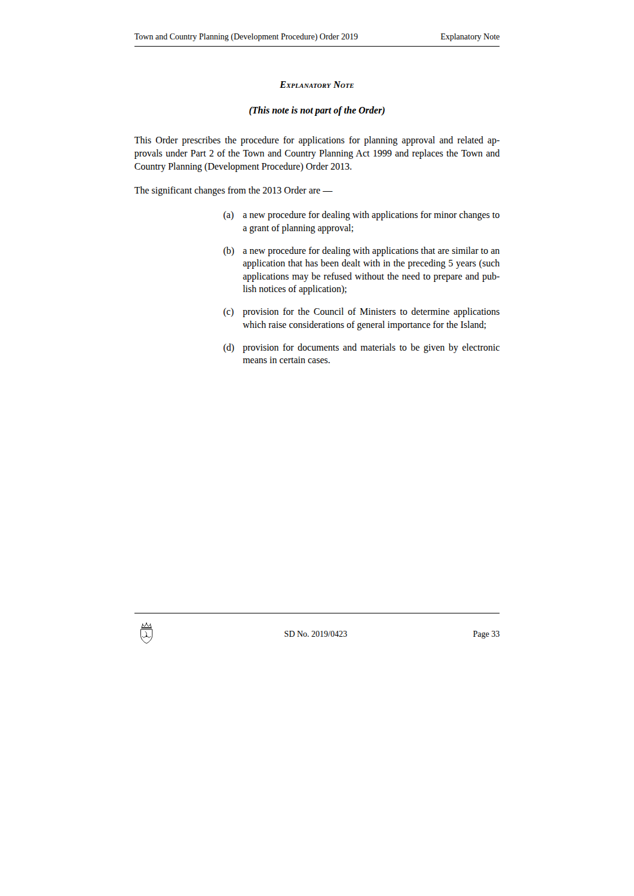Town and Country Planning (Development Procedure) Order 2019
Explanatory Note
Explanatory Note
(This note is not part of the Order)
This Order prescribes the procedure for applications for planning approval and related approvals under Part 2 of the Town and Country Planning Act 1999 and replaces the Town and Country Planning (Development Procedure) Order 2013.
The significant changes from the 2013 Order are —
a new procedure for dealing with applications for minor changes to a grant of planning approval;
a new procedure for dealing with applications that are similar to an application that has been dealt with in the preceding 5 years (such applications may be refused without the need to prepare and publish notices of application);
provision for the Council of Ministers to determine applications which raise considerations of general importance for the Island;
provision for documents and materials to be given by electronic means in certain cases.
SD No. 2019/0423
Page 33